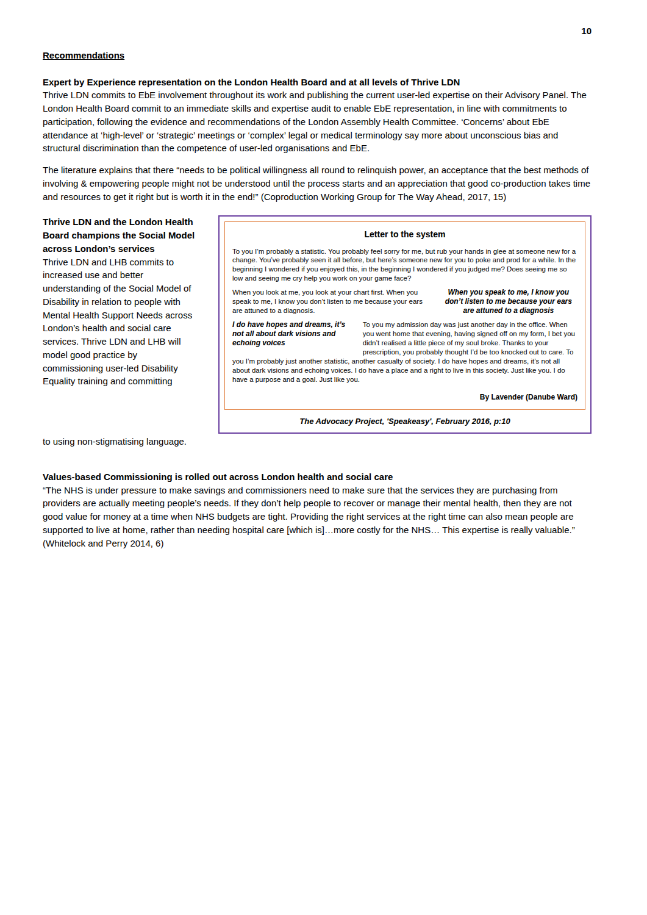10
Recommendations
Expert by Experience representation on the London Health Board and at all levels of Thrive LDN
Thrive LDN commits to EbE involvement throughout its work and publishing the current user-led expertise on their Advisory Panel. The London Health Board commit to an immediate skills and expertise audit to enable EbE representation, in line with commitments to participation, following the evidence and recommendations of the London Assembly Health Committee. ‘Concerns’ about EbE attendance at ‘high-level’ or ‘strategic’ meetings or ‘complex’ legal or medical terminology say more about unconscious bias and structural discrimination than the competence of user-led organisations and EbE.
The literature explains that there “needs to be political willingness all round to relinquish power, an acceptance that the best methods of involving & empowering people might not be understood until the process starts and an appreciation that good co-production takes time and resources to get it right but is worth it in the end!” (Coproduction Working Group for The Way Ahead, 2017, 15)
Thrive LDN and the London Health Board champions the Social Model across London’s services
Thrive LDN and LHB commits to increased use and better understanding of the Social Model of Disability in relation to people with Mental Health Support Needs across London’s health and social care services. Thrive LDN and LHB will model good practice by commissioning user-led Disability Equality training and committing
Letter to the system
To you I’m probably a statistic. You probably feel sorry for me, but rub your hands in glee at someone new for a change. You’ve probably seen it all before, but here’s someone new for you to poke and prod for a while. In the beginning I wondered if you enjoyed this, in the beginning I wondered if you judged me? Does seeing me so low and seeing me cry help you work on your game face?
When you speak to me, I know you don’t listen to me because your ears are attuned to a diagnosis
When you look at me, you look at your chart first. When you speak to me, I know you don’t listen to me because your ears are attuned to a diagnosis.
I do have hopes and dreams, it’s not all about dark visions and echoing voices
To you my admission day was just another day in the office. When you went home that evening, having signed off on my form, I bet you didn’t realised a little piece of my soul broke. Thanks to your prescription, you probably thought I’d be too knocked out to care. To you I’m probably just another statistic, another casualty of society. I do have hopes and dreams, it’s not all about dark visions and echoing voices. I do have a place and a right to live in this society. Just like you. I do have a purpose and a goal. Just like you.
By Lavender (Danube Ward)
The Advocacy Project, 'Speakeasy', February 2016, p:10
to using non-stigmatising language.
Values-based Commissioning is rolled out across London health and social care
“The NHS is under pressure to make savings and commissioners need to make sure that the services they are purchasing from providers are actually meeting people’s needs. If they don’t help people to recover or manage their mental health, then they are not good value for money at a time when NHS budgets are tight. Providing the right services at the right time can also mean people are supported to live at home, rather than needing hospital care [which is]…more costly for the NHS… This expertise is really valuable.” (Whitelock and Perry 2014, 6)